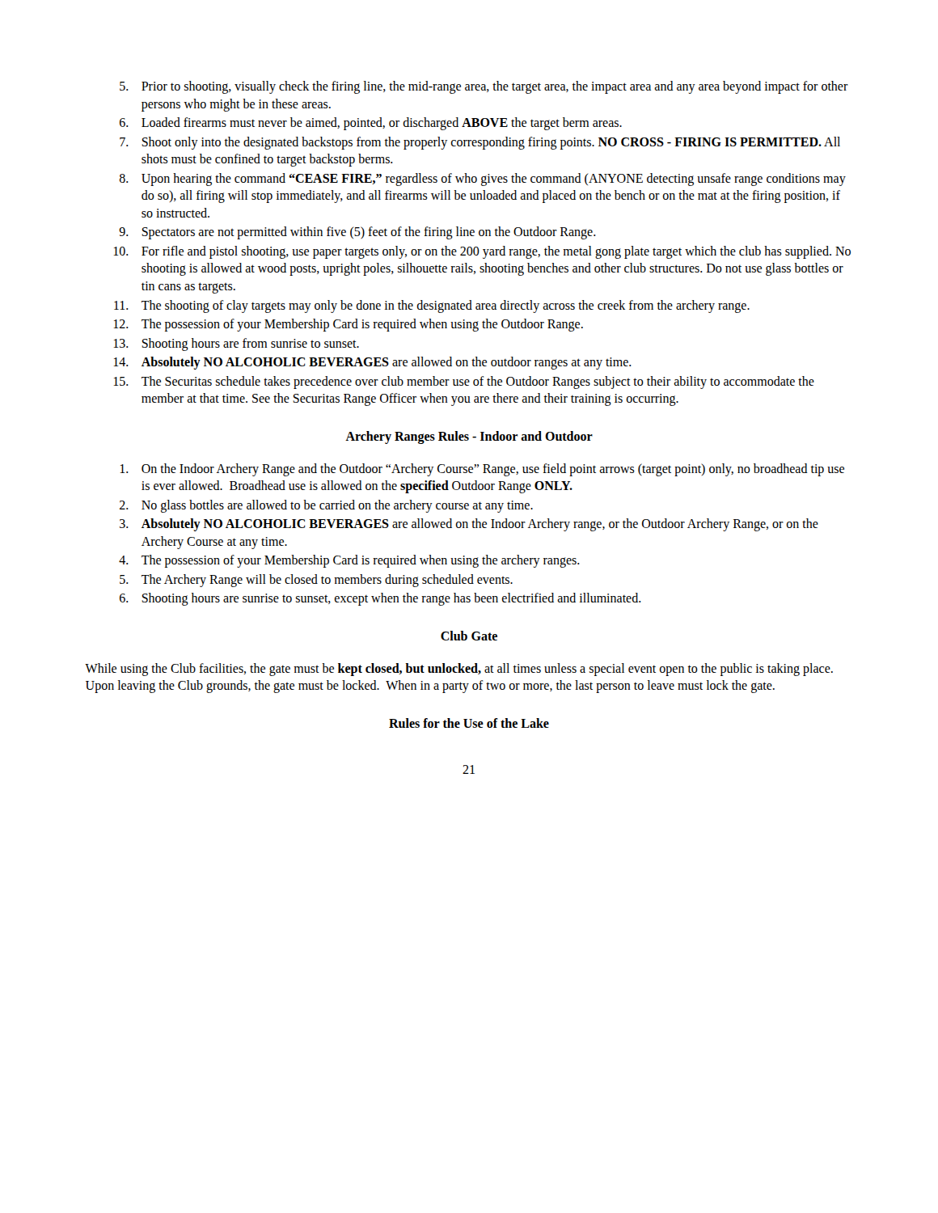Prior to shooting, visually check the firing line, the mid-range area, the target area, the impact area and any area beyond impact for other persons who might be in these areas.
Loaded firearms must never be aimed, pointed, or discharged ABOVE the target berm areas.
Shoot only into the designated backstops from the properly corresponding firing points. NO CROSS - FIRING IS PERMITTED. All shots must be confined to target backstop berms.
Upon hearing the command “CEASE FIRE,” regardless of who gives the command (ANYONE detecting unsafe range conditions may do so), all firing will stop immediately, and all firearms will be unloaded and placed on the bench or on the mat at the firing position, if so instructed.
Spectators are not permitted within five (5) feet of the firing line on the Outdoor Range.
For rifle and pistol shooting, use paper targets only, or on the 200 yard range, the metal gong plate target which the club has supplied. No shooting is allowed at wood posts, upright poles, silhouette rails, shooting benches and other club structures. Do not use glass bottles or tin cans as targets.
The shooting of clay targets may only be done in the designated area directly across the creek from the archery range.
The possession of your Membership Card is required when using the Outdoor Range.
Shooting hours are from sunrise to sunset.
Absolutely NO ALCOHOLIC BEVERAGES are allowed on the outdoor ranges at any time.
The Securitas schedule takes precedence over club member use of the Outdoor Ranges subject to their ability to accommodate the member at that time. See the Securitas Range Officer when you are there and their training is occurring.
Archery Ranges Rules - Indoor and Outdoor
On the Indoor Archery Range and the Outdoor “Archery Course” Range, use field point arrows (target point) only, no broadhead tip use is ever allowed. Broadhead use is allowed on the specified Outdoor Range ONLY.
No glass bottles are allowed to be carried on the archery course at any time.
Absolutely NO ALCOHOLIC BEVERAGES are allowed on the Indoor Archery range, or the Outdoor Archery Range, or on the Archery Course at any time.
The possession of your Membership Card is required when using the archery ranges.
The Archery Range will be closed to members during scheduled events.
Shooting hours are sunrise to sunset, except when the range has been electrified and illuminated.
Club Gate
While using the Club facilities, the gate must be kept closed, but unlocked, at all times unless a special event open to the public is taking place. Upon leaving the Club grounds, the gate must be locked. When in a party of two or more, the last person to leave must lock the gate.
Rules for the Use of the Lake
21